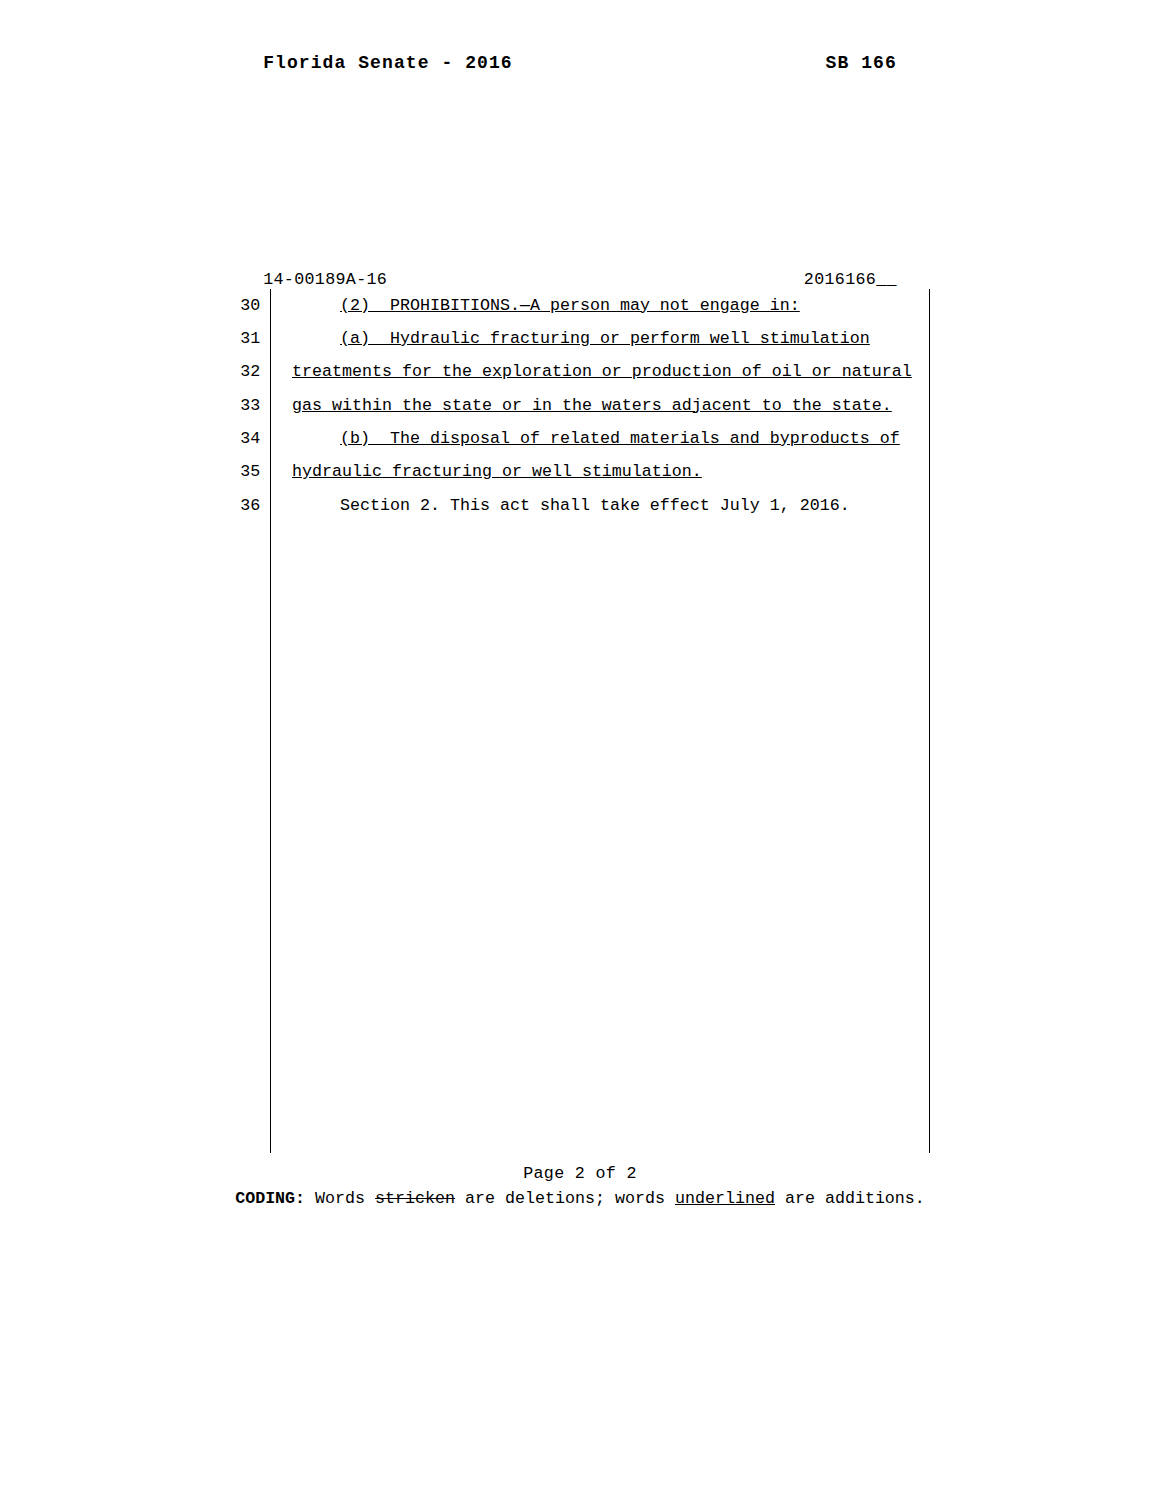Florida Senate - 2016
SB 166
14-00189A-16
2016166__
30
31
32
33
34
35
36
(2) PROHIBITIONS.—A person may not engage in:
(a) Hydraulic fracturing or perform well stimulation
treatments for the exploration or production of oil or natural
gas within the state or in the waters adjacent to the state.
(b) The disposal of related materials and byproducts of
hydraulic fracturing or well stimulation.
Section 2. This act shall take effect July 1, 2016.
Page 2 of 2
CODING: Words stricken are deletions; words underlined are additions.